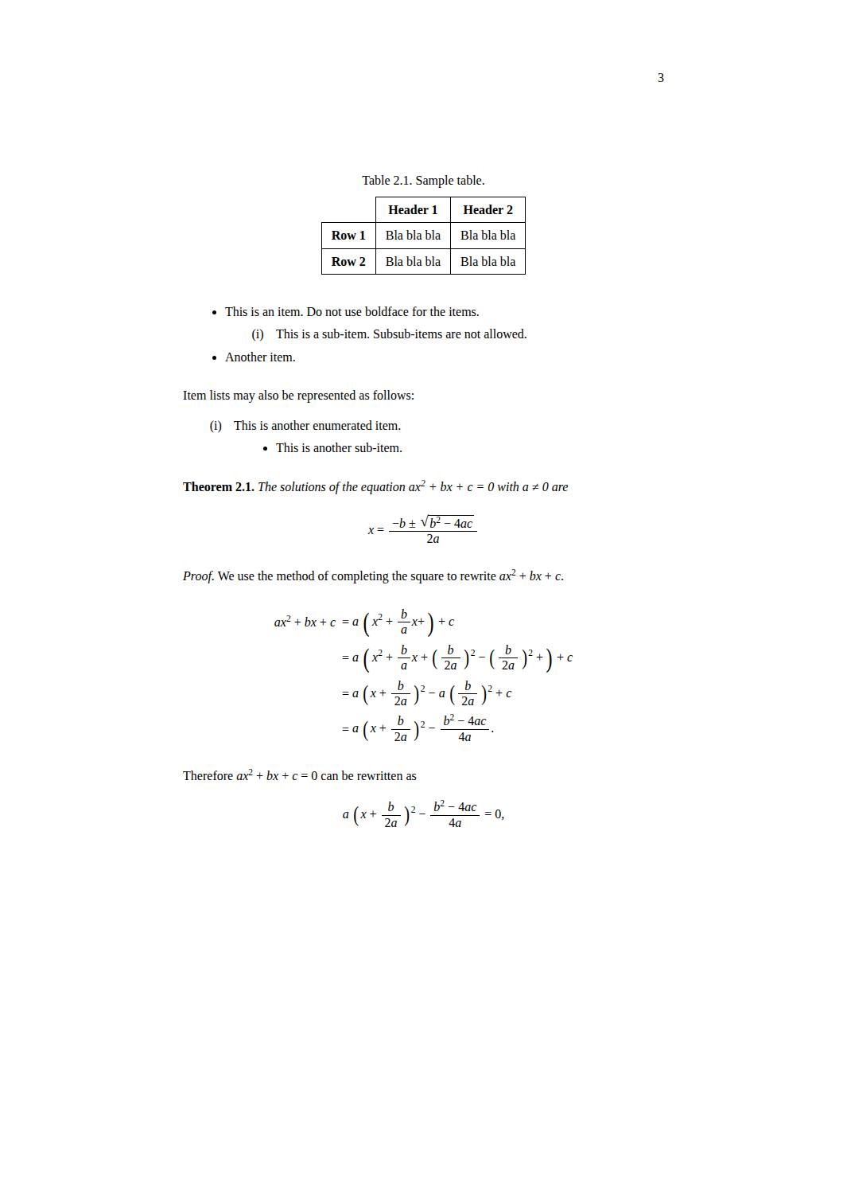3
Table 2.1. Sample table.
| | Header 1 | Header 2 |
| Row 1 | Bla bla bla | Bla bla bla |
| Row 2 | Bla bla bla | Bla bla bla |
This is an item. Do not use boldface for the items.
This is a sub-item. Subsub-items are not allowed.
Another item.
Item lists may also be represented as follows:
This is another enumerated item.
This is another sub-item.
Theorem 2.1. The solutions of the equation ax2 + bx + c = 0 with a ≠ 0 are
x = −b ± b2 − 4ac 2a
Proof. We use the method of completing the square to rewrite ax2 + bx + c.
| ax 2 + bx + c | = | a ( x 2 + b a x + ) + c |
| | = | a ( x 2 + b a x + ( b 2 a ) 2 − ( b 2 a ) 2 + ) + c |
| | = | a ( x + b 2 a ) 2 − a ( b 2 a ) 2 + c |
| | = | a ( x + b 2 a ) 2 − b 2 − 4 ac 4 a . |
Therefore ax2 + bx + c = 0 can be rewritten as
a (x + b 2a) 2 − b2 − 4ac 4a = 0,